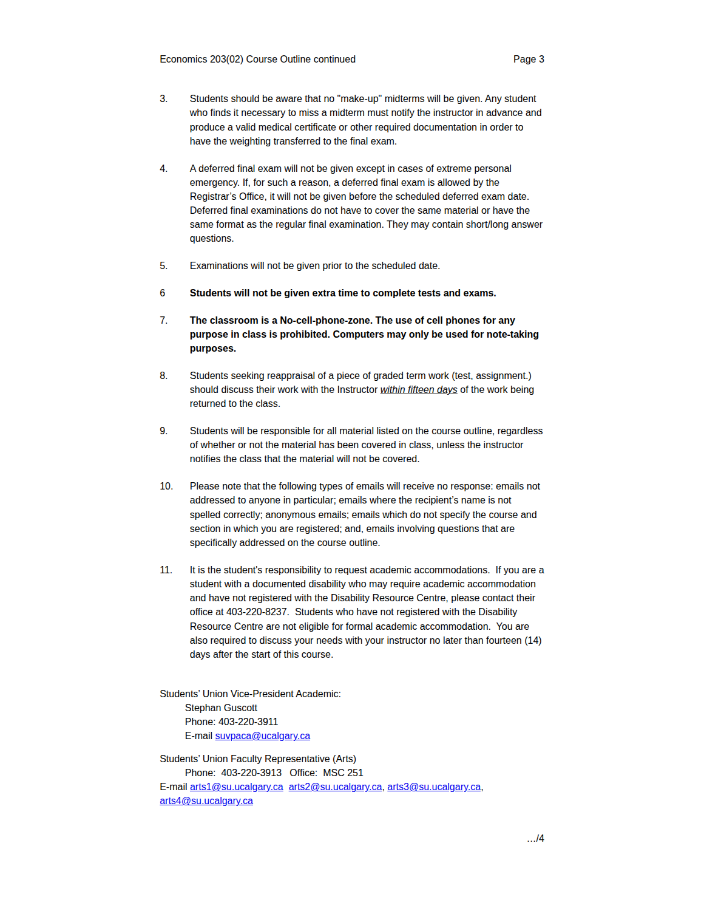Economics 203(02) Course Outline continued
Page 3
3. Students should be aware that no "make-up" midterms will be given. Any student who finds it necessary to miss a midterm must notify the instructor in advance and produce a valid medical certificate or other required documentation in order to have the weighting transferred to the final exam.
4. A deferred final exam will not be given except in cases of extreme personal emergency. If, for such a reason, a deferred final exam is allowed by the Registrar’s Office, it will not be given before the scheduled deferred exam date. Deferred final examinations do not have to cover the same material or have the same format as the regular final examination. They may contain short/long answer questions.
5. Examinations will not be given prior to the scheduled date.
6 Students will not be given extra time to complete tests and exams.
7. The classroom is a No-cell-phone-zone. The use of cell phones for any purpose in class is prohibited. Computers may only be used for note-taking purposes.
8. Students seeking reappraisal of a piece of graded term work (test, assignment.) should discuss their work with the Instructor within fifteen days of the work being returned to the class.
9. Students will be responsible for all material listed on the course outline, regardless of whether or not the material has been covered in class, unless the instructor notifies the class that the material will not be covered.
10. Please note that the following types of emails will receive no response: emails not addressed to anyone in particular; emails where the recipient’s name is not spelled correctly; anonymous emails; emails which do not specify the course and section in which you are registered; and, emails involving questions that are specifically addressed on the course outline.
11. It is the student's responsibility to request academic accommodations. If you are a student with a documented disability who may require academic accommodation and have not registered with the Disability Resource Centre, please contact their office at 403-220-8237. Students who have not registered with the Disability Resource Centre are not eligible for formal academic accommodation. You are also required to discuss your needs with your instructor no later than fourteen (14) days after the start of this course.
Students’ Union Vice-President Academic:
Stephan Guscott
Phone: 403-220-3911
E-mail suvpaca@ucalgary.ca
Students’ Union Faculty Representative (Arts)
Phone: 403-220-3913 Office: MSC 251
E-mail arts1@su.ucalgary.ca arts2@su.ucalgary.ca, arts3@su.ucalgary.ca, arts4@su.ucalgary.ca
…/4